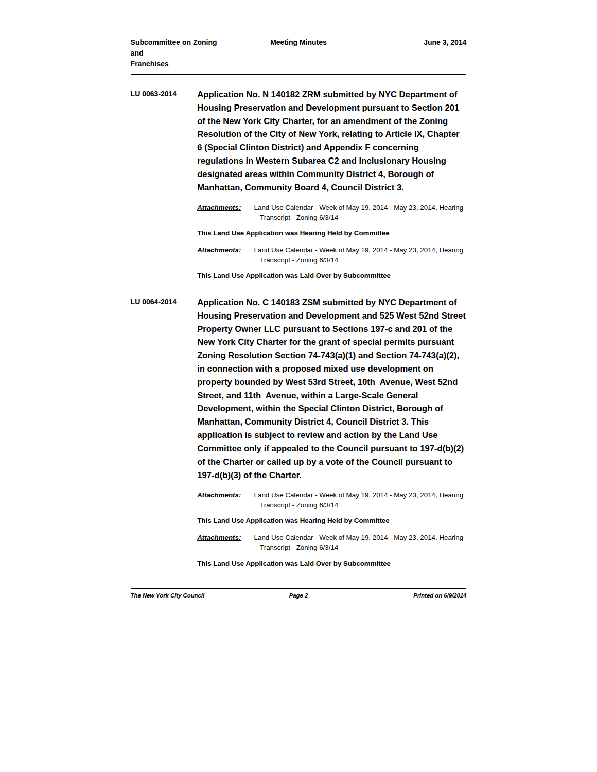Subcommittee on Zoning and
Franchises
Meeting Minutes
June 3, 2014
LU 0063-2014
Application No. N 140182 ZRM submitted by NYC Department of Housing Preservation and Development pursuant to Section 201 of the New York City Charter, for an amendment of the Zoning Resolution of the City of New York, relating to Article IX, Chapter 6 (Special Clinton District) and Appendix F concerning regulations in Western Subarea C2 and Inclusionary Housing designated areas within Community District 4, Borough of Manhattan, Community Board 4, Council District 3.
Attachments:
Land Use Calendar - Week of May 19, 2014 - May 23, 2014, HearingTranscript - Zoning 6/3/14
This Land Use Application was Hearing Held by Committee
Attachments:
Land Use Calendar - Week of May 19, 2014 - May 23, 2014, HearingTranscript - Zoning 6/3/14
This Land Use Application was Laid Over by Subcommittee
LU 0064-2014
Application No. C 140183 ZSM submitted by NYC Department of Housing Preservation and Development and 525 West 52nd Street Property Owner LLC pursuant to Sections 197-c and 201 of the New York City Charter for the grant of special permits pursuant Zoning Resolution Section 74-743(a)(1) and Section 74-743(a)(2), in connection with a proposed mixed use development on property bounded by West 53rd Street, 10th Avenue, West 52nd Street, and 11th Avenue, within a Large-Scale General Development, within the Special Clinton District, Borough of Manhattan, Community District 4, Council District 3. This application is subject to review and action by the Land Use Committee only if appealed to the Council pursuant to 197-d(b)(2) of the Charter or called up by a vote of the Council pursuant to 197-d(b)(3) of the Charter.
Attachments:
Land Use Calendar - Week of May 19, 2014 - May 23, 2014, HearingTranscript - Zoning 6/3/14
This Land Use Application was Hearing Held by Committee
Attachments:
Land Use Calendar - Week of May 19, 2014 - May 23, 2014, HearingTranscript - Zoning 6/3/14
This Land Use Application was Laid Over by Subcommittee
The New York City Council
Page 2
Printed on 6/9/2014